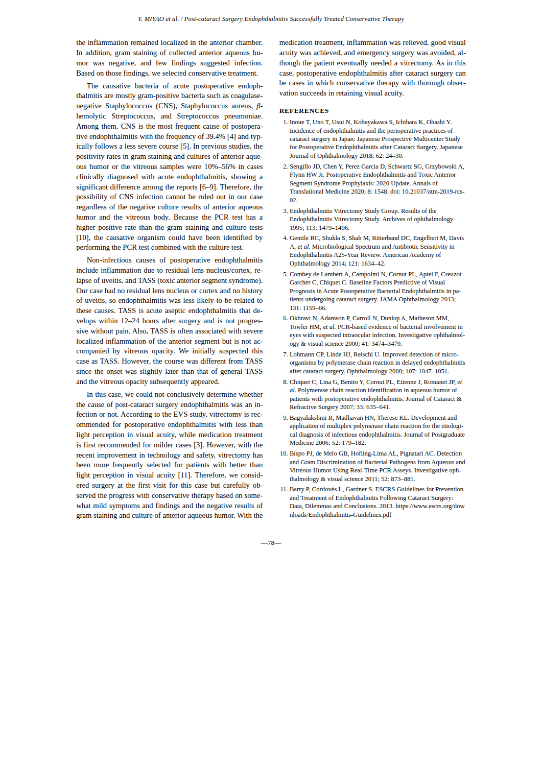Y. MIYAO et al. / Post-cataract Surgery Endophthalmitis Successfully Treated Conservative Therapy
the inflammation remained localized in the anterior chamber. In addition, gram staining of collected anterior aqueous humor was negative, and few findings suggested infection. Based on those findings, we selected conservative treatment.
The causative bacteria of acute postoperative endophthalmitis are mostly gram-positive bacteria such as coagulase-negative Staphylococcus (CNS), Staphylococcus aureus, β-hemolytic Streptococcus, and Streptococcus pneumoniae. Among them, CNS is the most frequent cause of postoperative endophthalmitis with the frequency of 39.4% [4] and typically follows a less severe course [5]. In previous studies, the positivity rates in gram staining and cultures of anterior aqueous humor or the vitreous samples were 10%–56% in cases clinically diagnosed with acute endophthalmitis, showing a significant difference among the reports [6–9]. Therefore, the possibility of CNS infection cannot be ruled out in our case regardless of the negative culture results of anterior aqueous humor and the vitreous body. Because the PCR test has a higher positive rate than the gram staining and culture tests [10], the causative organism could have been identified by performing the PCR test combined with the culture test.
Non-infectious causes of postoperative endophthalmitis include inflammation due to residual lens nucleus/cortex, relapse of uveitis, and TASS (toxic anterior segment syndrome). Our case had no residual lens nucleus or cortex and no history of uveitis, so endophthalmitis was less likely to be related to these causes. TASS is acute aseptic endophthalmitis that develops within 12–24 hours after surgery and is not progressive without pain. Also, TASS is often associated with severe localized inflammation of the anterior segment but is not accompanied by vitreous opacity. We initially suspected this case as TASS. However, the course was different from TASS since the onset was slightly later than that of general TASS and the vitreous opacity subsequently appeared.
In this case, we could not conclusively determine whether the cause of post-cataract surgery endophthalmitis was an infection or not. According to the EVS study, vitrectomy is recommended for postoperative endophthalmitis with less than light perception in visual acuity, while medication treatment is first recommended for milder cases [3]. However, with the recent improvement in technology and safety, vitrectomy has been more frequently selected for patients with better than light perception in visual acuity [11]. Therefore, we considered surgery at the first visit for this case but carefully observed the progress with conservative therapy based on somewhat mild symptoms and findings and the negative results of gram staining and culture of anterior aqueous humor. With the medication treatment, inflammation was relieved, good visual acuity was achieved, and emergency surgery was avoided, although the patient eventually needed a vitrectomy. As in this case, postoperative endophthalmitis after cataract surgery can be cases in which conservative therapy with thorough observation succeeds in retaining visual acuity.
REFERENCES
Inoue T, Uno T, Usui N, Kobayakawa S, Ichihara K, Ohashi Y. Incidence of endophthalmitis and the perioperative practices of cataract surgery in Japan: Japanese Prospective Multicenter Study for Postoperative Endophthalmitis after Cataract Surgery. Japanese Journal of Ophthalmology 2018; 62: 24–30.
Sengillo JD, Chen Y, Perez Garcia D, Schwartz SG, Grzybowski A, Flynn HW Jr. Postoperative Endophthalmitis and Toxic Anterior Segment Syndrome Prophylaxis: 2020 Update. Annals of Translational Medicine 2020; 8: 1548. doi: 10.21037/atm-2019-rcs-02.
Endophthalmitis Vitrectomy Study Group. Results of the Endophthalmitis Vitrectomy Study. Archives of ophthalmology 1995; 113: 1479–1496.
Gentile RC, Shukla S, Shah M, Ritterband DC, Engelbert M, Davis A, et al. Microbiological Spectrum and Antibiotic Sensitivity in Endophthalmitis A25-Year Review. American Academy of Ophthalmology 2014; 121: 1634–42.
Combey de Lambert A, Campolmi N, Cornut PL, Aptel F, Creuzot-Garcher C, Chiquet C. Baseline Factors Predictive of Visual Prognosis in Acute Postoperative Bacterial Endophthalmitis in patients undergoing cataract surgery. JAMA Ophthalmology 2013; 131: 1159–66.
Okhravi N, Adamson P, Carroll N, Dunlop A, Matheson MM, Towler HM, et al. PCR-based evidence of bacterial involvement in eyes with suspected intraocular infection. Investigative ophthalmology & visual science 2000; 41: 3474–3479.
Lohmann CP, Linde HJ, Reischl U. Improved detection of microorganisms by polymerase chain reaction in delayed endophthalmitis after cataract surgery. Ophthalmology 2000; 107: 1047–1051.
Chiquet C, Lina G, Benito Y, Cornut PL, Etienne J, Romanet JP, et al. Polymerase chain reaction identification in aqueous humor of patients with postoperative endophthalmitis. Journal of Cataract & Refractive Surgery 2007; 33: 635–641.
Bagyalakshmi R, Madhavan HN, Therese KL. Development and application of multiplex polymerase chain reaction for the etiological diagnosis of infectious endophthalmitis. Journal of Postgraduate Medicine 2006; 52: 179–182.
Bispo PJ, de Melo GB, Hofling-Lima AL, Pignatari AC. Detection and Gram Discrimination of Bacterial Pathogens from Aqueous and Vitreous Humor Using Real-Time PCR Asseys. Investigative ophthalmology & visual science 2011; 52: 873–881.
Barry P, Cordovés L, Gardner S. ESCRS Guidelines for Prevention and Treatment of Endophthalmitis Following Cataract Surgery: Data, Dilemmas and Conclusions. 2013. https://www.escrs.org/downloads/Endophthalmitis-Guidelines.pdf
—78—